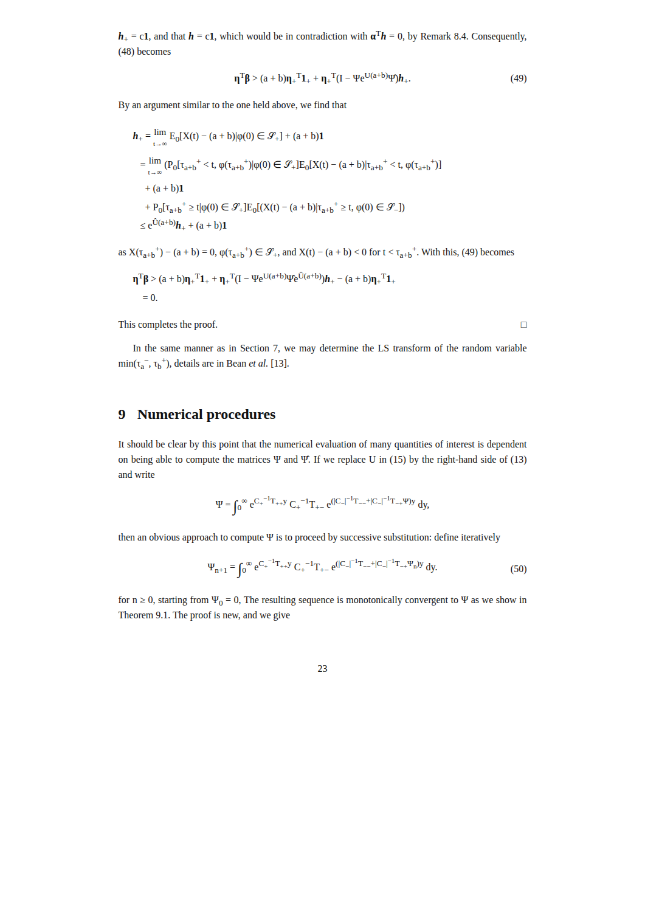h+ = c1, and that h = c1, which would be in contradiction with αTh = 0, by Remark 8.4. Consequently, (48) becomes
ηTβ > (a + b)η+T1+ + η+T(I − ΨeU(a+b)Ψ̂)h+. (49)
By an argument similar to the one held above, we find that
h+ = lim t→∞ E0[X(t) − (a + b)|φ(0) ∈ 𝒮+] + (a + b)1
= lim t→∞ (P0[τa+b+ < t, φ(τa+b+)|φ(0) ∈ 𝒮+]E0[X(t) − (a + b)|τa+b+ < t, φ(τa+b+)]
+ (a + b)1
+ P0[τa+b+ ≥ t|φ(0) ∈ 𝒮+]E0[(X(t) − (a + b)|τa+b+ ≥ t, φ(0) ∈ 𝒮−])
≤ eÛ(a+b)h+ + (a + b)1
as X(τa+b+) − (a + b) = 0, φ(τa+b+) ∈ 𝒮+, and X(t) − (a + b) < 0 for t < τa+b+. With this, (49) becomes
ηTβ > (a + b)η+T1+ + η+T(I − ΨeU(a+b)Ψ̂eÛ(a+b))h+ − (a + b)η+T1+
= 0.
This completes the proof. □
In the same manner as in Section 7, we may determine the LS transform of the random variable min(τa−, τb+), details are in Bean et al. [13].
9 Numerical procedures
It should be clear by this point that the numerical evaluation of many quantities of interest is dependent on being able to compute the matrices Ψ and Ψ̂. If we replace U in (15) by the right-hand side of (13) and write
Ψ = ∫0∞ eC+−1T++y C+−1T+− e(|C−|−1T−−+|C−|−1T−+Ψ)y dy,
then an obvious approach to compute Ψ is to proceed by successive substitution: define iteratively
Ψn+1 = ∫0∞ eC+−1T++y C+−1T+− e(|C−|−1T−−+|C−|−1T−+Ψn)y dy. (50)
for n ≥ 0, starting from Ψ0 = 0, The resulting sequence is monotonically convergent to Ψ as we show in Theorem 9.1. The proof is new, and we give
23